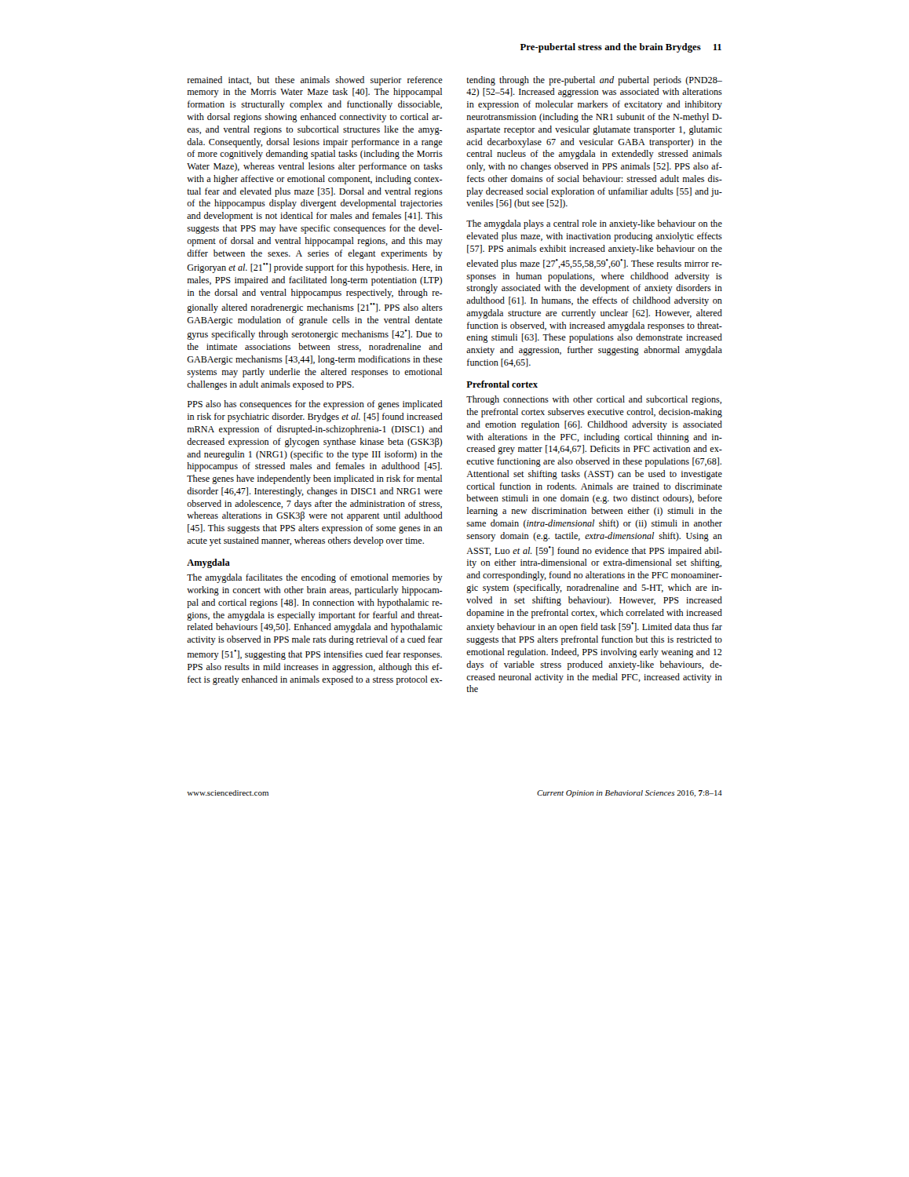Pre-pubertal stress and the brain Brydges 11
remained intact, but these animals showed superior reference memory in the Morris Water Maze task [40]. The hippocampal formation is structurally complex and functionally dissociable, with dorsal regions showing enhanced connectivity to cortical areas, and ventral regions to subcortical structures like the amygdala. Consequently, dorsal lesions impair performance in a range of more cognitively demanding spatial tasks (including the Morris Water Maze), whereas ventral lesions alter performance on tasks with a higher affective or emotional component, including contextual fear and elevated plus maze [35]. Dorsal and ventral regions of the hippocampus display divergent developmental trajectories and development is not identical for males and females [41]. This suggests that PPS may have specific consequences for the development of dorsal and ventral hippocampal regions, and this may differ between the sexes. A series of elegant experiments by Grigoryan et al. [21••] provide support for this hypothesis. Here, in males, PPS impaired and facilitated long-term potentiation (LTP) in the dorsal and ventral hippocampus respectively, through regionally altered noradrenergic mechanisms [21••]. PPS also alters GABAergic modulation of granule cells in the ventral dentate gyrus specifically through serotonergic mechanisms [42•]. Due to the intimate associations between stress, noradrenaline and GABAergic mechanisms [43,44], long-term modifications in these systems may partly underlie the altered responses to emotional challenges in adult animals exposed to PPS.
PPS also has consequences for the expression of genes implicated in risk for psychiatric disorder. Brydges et al. [45] found increased mRNA expression of disrupted-in-schizophrenia-1 (DISC1) and decreased expression of glycogen synthase kinase beta (GSK3β) and neuregulin 1 (NRG1) (specific to the type III isoform) in the hippocampus of stressed males and females in adulthood [45]. These genes have independently been implicated in risk for mental disorder [46,47]. Interestingly, changes in DISC1 and NRG1 were observed in adolescence, 7 days after the administration of stress, whereas alterations in GSK3β were not apparent until adulthood [45]. This suggests that PPS alters expression of some genes in an acute yet sustained manner, whereas others develop over time.
Amygdala
The amygdala facilitates the encoding of emotional memories by working in concert with other brain areas, particularly hippocampal and cortical regions [48]. In connection with hypothalamic regions, the amygdala is especially important for fearful and threat-related behaviours [49,50]. Enhanced amygdala and hypothalamic activity is observed in PPS male rats during retrieval of a cued fear memory [51•], suggesting that PPS intensifies cued fear responses. PPS also results in mild increases in aggression, although this effect is greatly enhanced in animals exposed to a stress protocol extending through the pre-pubertal and pubertal periods (PND28–42) [52–54]. Increased aggression was associated with alterations in expression of molecular markers of excitatory and inhibitory neurotransmission (including the NR1 subunit of the N-methyl D-aspartate receptor and vesicular glutamate transporter 1, glutamic acid decarboxylase 67 and vesicular GABA transporter) in the central nucleus of the amygdala in extendedly stressed animals only, with no changes observed in PPS animals [52]. PPS also affects other domains of social behaviour: stressed adult males display decreased social exploration of unfamiliar adults [55] and juveniles [56] (but see [52]).
The amygdala plays a central role in anxiety-like behaviour on the elevated plus maze, with inactivation producing anxiolytic effects [57]. PPS animals exhibit increased anxiety-like behaviour on the elevated plus maze [27•,45,55,58,59•,60•]. These results mirror responses in human populations, where childhood adversity is strongly associated with the development of anxiety disorders in adulthood [61]. In humans, the effects of childhood adversity on amygdala structure are currently unclear [62]. However, altered function is observed, with increased amygdala responses to threatening stimuli [63]. These populations also demonstrate increased anxiety and aggression, further suggesting abnormal amygdala function [64,65].
Prefrontal cortex
Through connections with other cortical and subcortical regions, the prefrontal cortex subserves executive control, decision-making and emotion regulation [66]. Childhood adversity is associated with alterations in the PFC, including cortical thinning and increased grey matter [14,64,67]. Deficits in PFC activation and executive functioning are also observed in these populations [67,68]. Attentional set shifting tasks (ASST) can be used to investigate cortical function in rodents. Animals are trained to discriminate between stimuli in one domain (e.g. two distinct odours), before learning a new discrimination between either (i) stimuli in the same domain (intra-dimensional shift) or (ii) stimuli in another sensory domain (e.g. tactile, extra-dimensional shift). Using an ASST, Luo et al. [59•] found no evidence that PPS impaired ability on either intra-dimensional or extra-dimensional set shifting, and correspondingly, found no alterations in the PFC monoaminergic system (specifically, noradrenaline and 5-HT, which are involved in set shifting behaviour). However, PPS increased dopamine in the prefrontal cortex, which correlated with increased anxiety behaviour in an open field task [59•]. Limited data thus far suggests that PPS alters prefrontal function but this is restricted to emotional regulation. Indeed, PPS involving early weaning and 12 days of variable stress produced anxiety-like behaviours, decreased neuronal activity in the medial PFC, increased activity in the
www.sciencedirect.com
Current Opinion in Behavioral Sciences 2016, 7:8–14